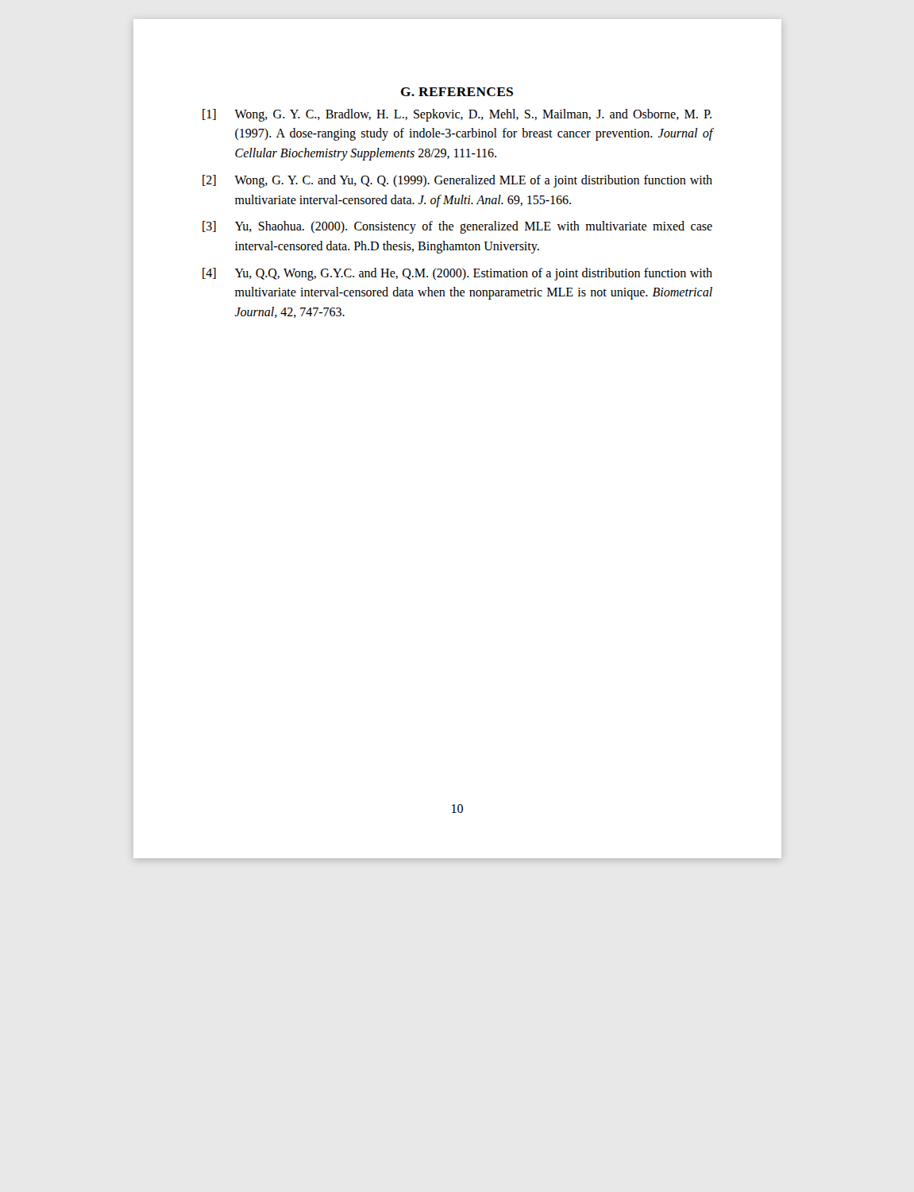G. REFERENCES
[1] Wong, G. Y. C., Bradlow, H. L., Sepkovic, D., Mehl, S., Mailman, J. and Osborne, M. P. (1997). A dose-ranging study of indole-3-carbinol for breast cancer prevention. Journal of Cellular Biochemistry Supplements 28/29, 111-116.
[2] Wong, G. Y. C. and Yu, Q. Q. (1999). Generalized MLE of a joint distribution function with multivariate interval-censored data. J. of Multi. Anal. 69, 155-166.
[3] Yu, Shaohua. (2000). Consistency of the generalized MLE with multivariate mixed case interval-censored data. Ph.D thesis, Binghamton University.
[4] Yu, Q.Q, Wong, G.Y.C. and He, Q.M. (2000). Estimation of a joint distribution function with multivariate interval-censored data when the nonparametric MLE is not unique. Biometrical Journal, 42, 747-763.
10